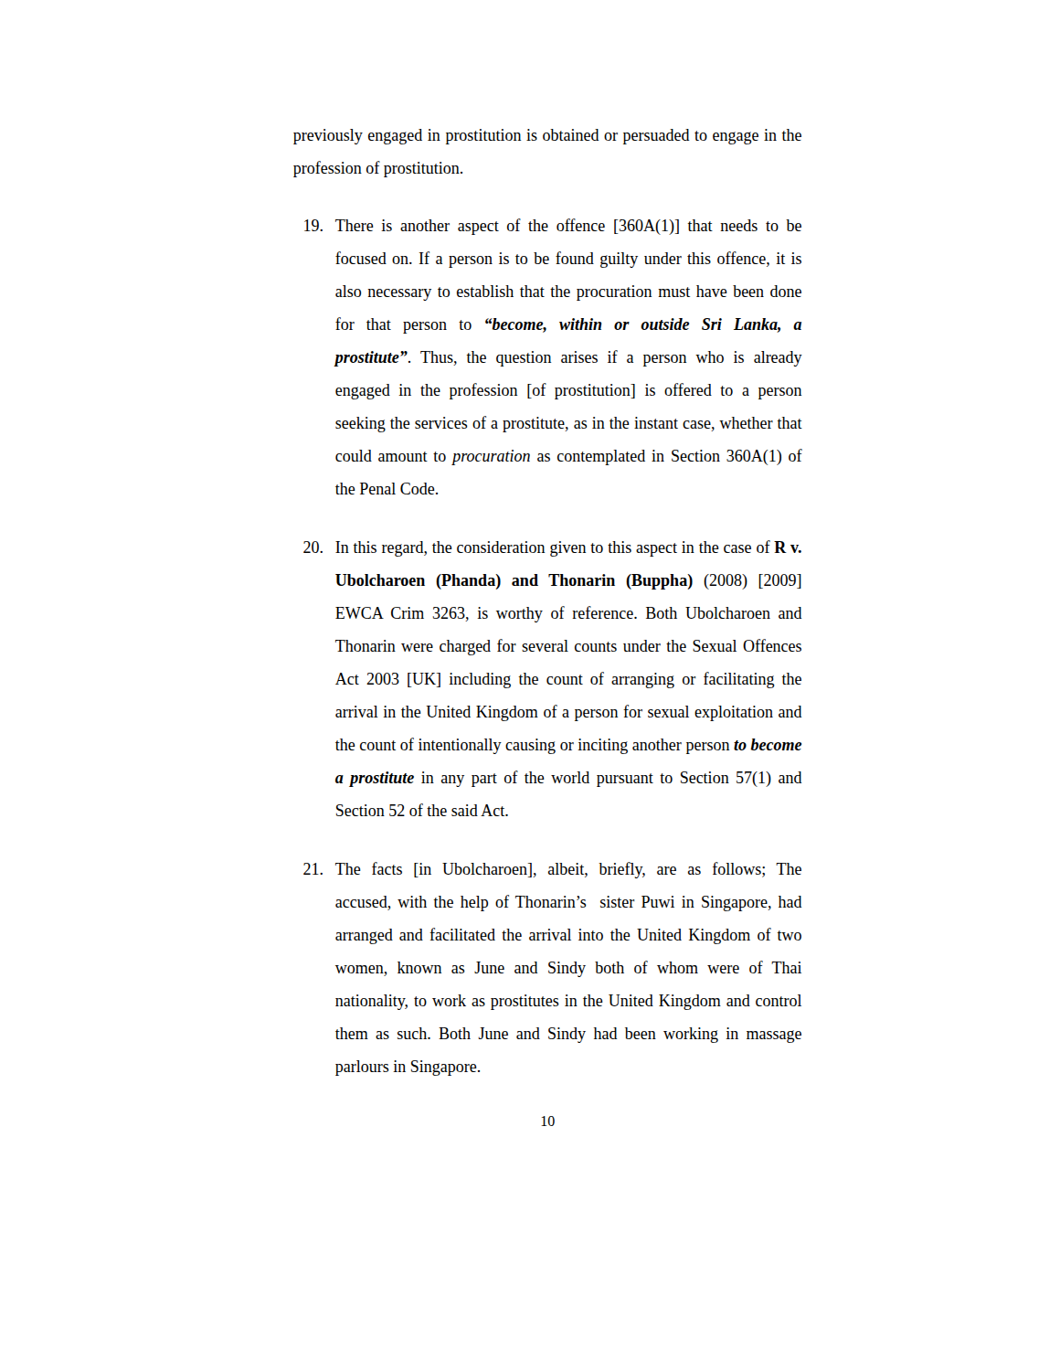previously engaged in prostitution is obtained or persuaded to engage in the profession of prostitution.
19. There is another aspect of the offence [360A(1)] that needs to be focused on. If a person is to be found guilty under this offence, it is also necessary to establish that the procuration must have been done for that person to “become, within or outside Sri Lanka, a prostitute”. Thus, the question arises if a person who is already engaged in the profession [of prostitution] is offered to a person seeking the services of a prostitute, as in the instant case, whether that could amount to procuration as contemplated in Section 360A(1) of the Penal Code.
20. In this regard, the consideration given to this aspect in the case of R v. Ubolcharoen (Phanda) and Thonarin (Buppha) (2008) [2009] EWCA Crim 3263, is worthy of reference. Both Ubolcharoen and Thonarin were charged for several counts under the Sexual Offences Act 2003 [UK] including the count of arranging or facilitating the arrival in the United Kingdom of a person for sexual exploitation and the count of intentionally causing or inciting another person to become a prostitute in any part of the world pursuant to Section 57(1) and Section 52 of the said Act.
21. The facts [in Ubolcharoen], albeit, briefly, are as follows; The accused, with the help of Thonarin’s sister Puwi in Singapore, had arranged and facilitated the arrival into the United Kingdom of two women, known as June and Sindy both of whom were of Thai nationality, to work as prostitutes in the United Kingdom and control them as such. Both June and Sindy had been working in massage parlours in Singapore.
10